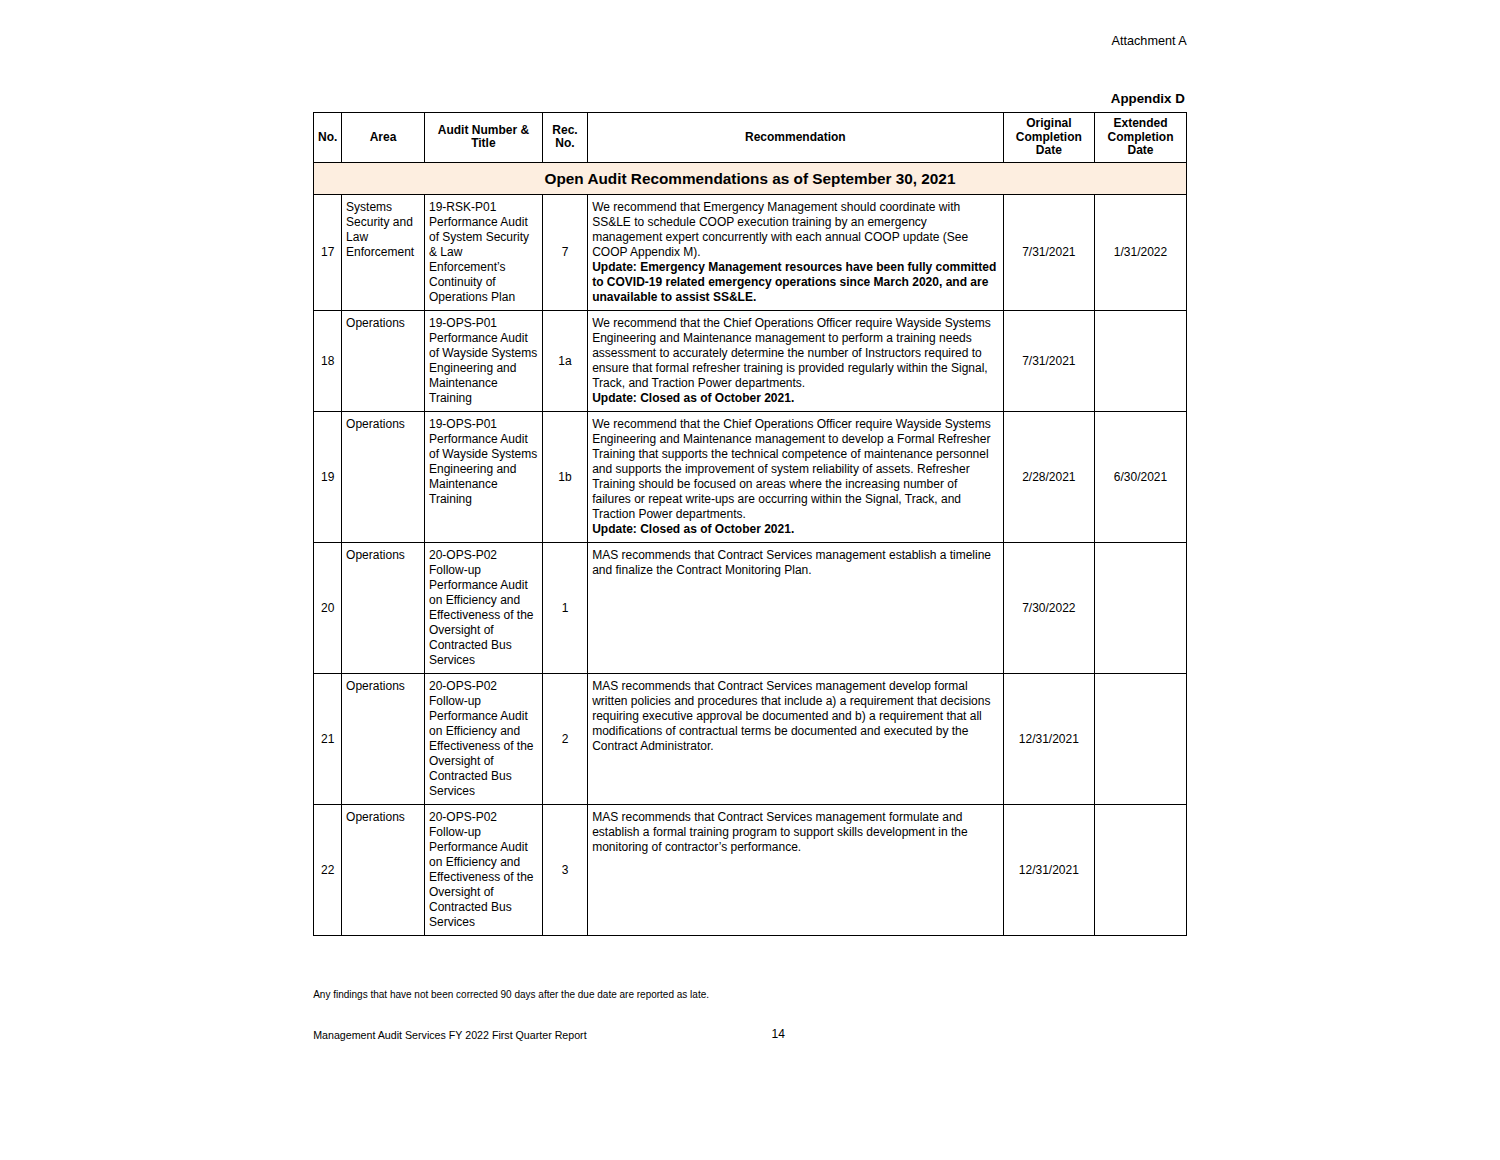Attachment A
Appendix D
| Open Audit Recommendations as of September 30, 2021 |
| No. | Area | Audit Number & Title | Rec. No. | Recommendation | Original Completion Date | Extended Completion Date |
| 17 | Systems Security and Law Enforcement | 19-RSK-P01 Performance Audit of System Security & Law Enforcement’s Continuity of Operations Plan | 7 | We recommend that Emergency Management should coordinate with SS&LE to schedule COOP execution training by an emergency management expert concurrently with each annual COOP update (See COOP Appendix M). Update: Emergency Management resources have been fully committed to COVID-19 related emergency operations since March 2020, and are unavailable to assist SS&LE. | 7/31/2021 | 1/31/2022 |
| 18 | Operations | 19-OPS-P01 Performance Audit of Wayside Systems Engineering and Maintenance Training | 1a | We recommend that the Chief Operations Officer require Wayside Systems Engineering and Maintenance management to perform a training needs assessment to accurately determine the number of Instructors required to ensure that formal refresher training is provided regularly within the Signal, Track, and Traction Power departments. Update: Closed as of October 2021. | 7/31/2021 | |
| 19 | Operations | 19-OPS-P01 Performance Audit of Wayside Systems Engineering and Maintenance Training | 1b | We recommend that the Chief Operations Officer require Wayside Systems Engineering and Maintenance management to develop a Formal Refresher Training that supports the technical competence of maintenance personnel and supports the improvement of system reliability of assets. Refresher Training should be focused on areas where the increasing number of failures or repeat write-ups are occurring within the Signal, Track, and Traction Power departments. Update: Closed as of October 2021. | 2/28/2021 | 6/30/2021 |
| 20 | Operations | 20-OPS-P02 Follow-up Performance Audit on Efficiency and Effectiveness of the Oversight of Contracted Bus Services | 1 | MAS recommends that Contract Services management establish a timeline and finalize the Contract Monitoring Plan. | 7/30/2022 | |
| 21 | Operations | 20-OPS-P02 Follow-up Performance Audit on Efficiency and Effectiveness of the Oversight of Contracted Bus Services | 2 | MAS recommends that Contract Services management develop formal written policies and procedures that include a) a requirement that decisions requiring executive approval be documented and b) a requirement that all modifications of contractual terms be documented and executed by the Contract Administrator. | 12/31/2021 | |
| 22 | Operations | 20-OPS-P02 Follow-up Performance Audit on Efficiency and Effectiveness of the Oversight of Contracted Bus Services | 3 | MAS recommends that Contract Services management formulate and establish a formal training program to support skills development in the monitoring of contractor’s performance. | 12/31/2021 | |
Any findings that have not been corrected 90 days after the due date are reported as late.
Management Audit Services FY 2022 First Quarter Report
14